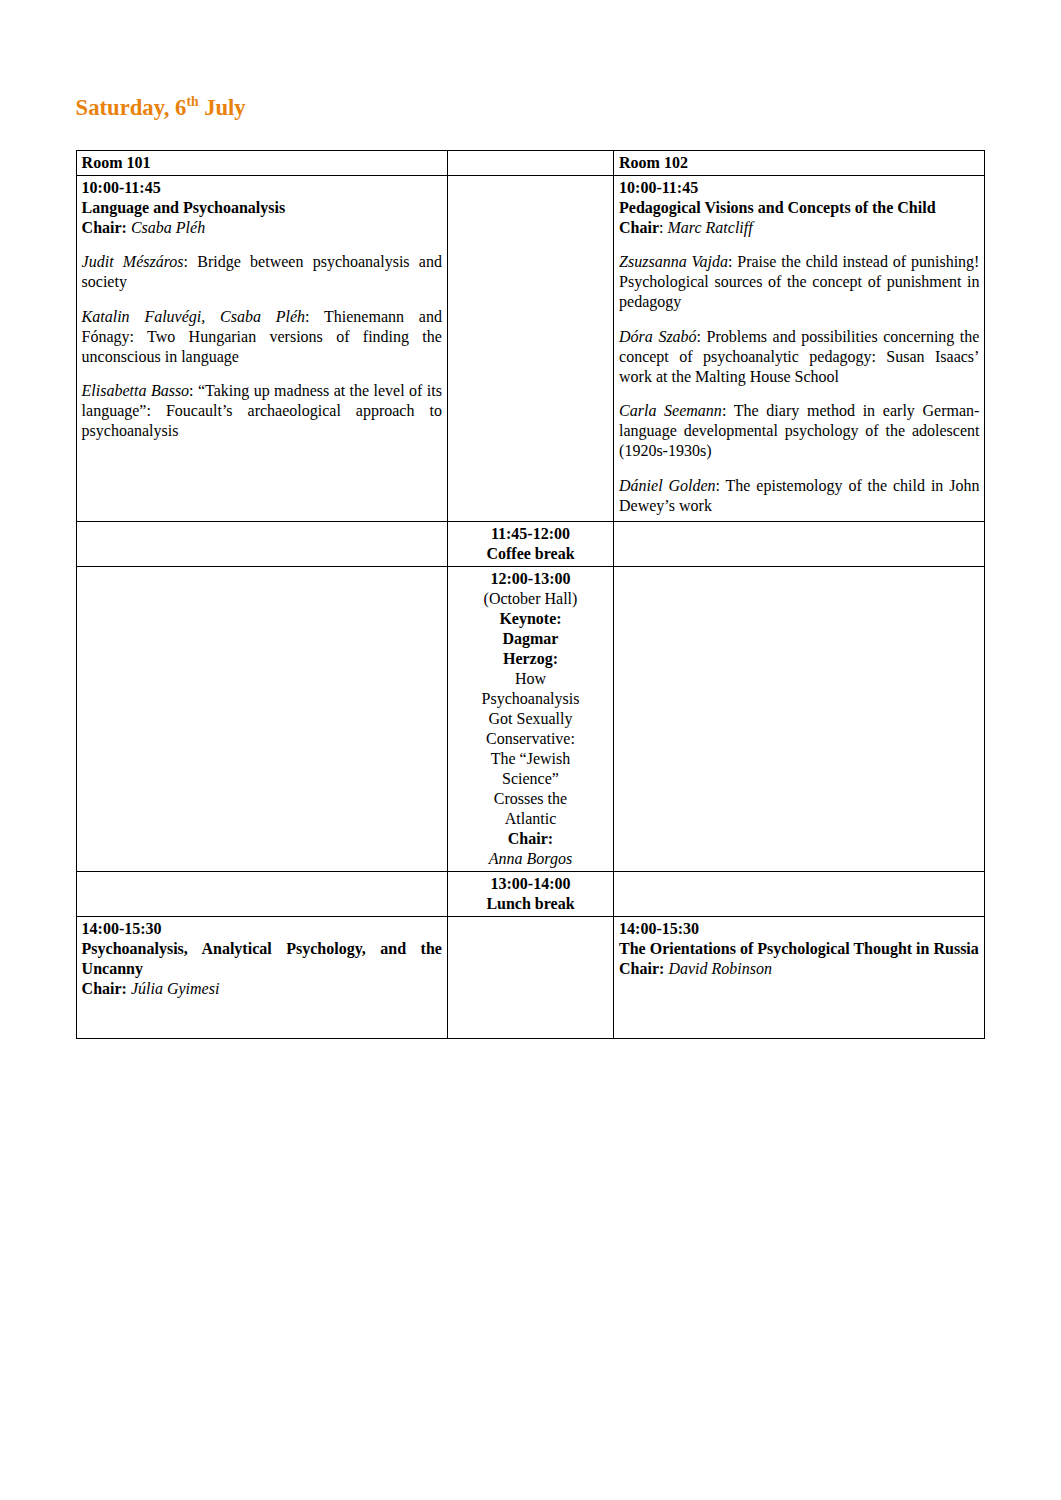Saturday, 6th July
| Room 101 | | Room 102 |
| 10:00-11:45 Language and Psychoanalysis Chair: Csaba Pléh Judit Mészáros : Bridge between psychoanalysis and society Katalin Faluvégi, Csaba Pléh : Thienemann and Fónagy: Two Hungarian versions of finding the unconscious in language Elisabetta Basso : “Taking up madness at the level of its language”: Foucault’s archaeological approach to psychoanalysis | | 10:00-11:45 Pedagogical Visions and Concepts of the Child Chair : Marc Ratcliff Zsuzsanna Vajda : Praise the child instead of punishing! Psychological sources of the concept of punishment in pedagogy Dóra Szabó : Problems and possibilities concerning the concept of psychoanalytic pedagogy: Susan Isaacs’ work at the Malting House School Carla Seemann : The diary method in early German-language developmental psychology of the adolescent (1920s-1930s) Dániel Golden : The epistemology of the child in John Dewey’s work |
| | 11:45-12:00 Coffee break | |
| | 12:00-13:00 (October Hall) Keynote: Dagmar Herzog: How Psychoanalysis Got Sexually Conservative: The “Jewish Science” Crosses the Atlantic Chair: Anna Borgos | |
| | 13:00-14:00 Lunch break | |
| 14:00-15:30 Psychoanalysis, Analytical Psychology, and the Uncanny Chair: Júlia Gyimesi | | 14:00-15:30 The Orientations of Psychological Thought in Russia Chair: David Robinson |